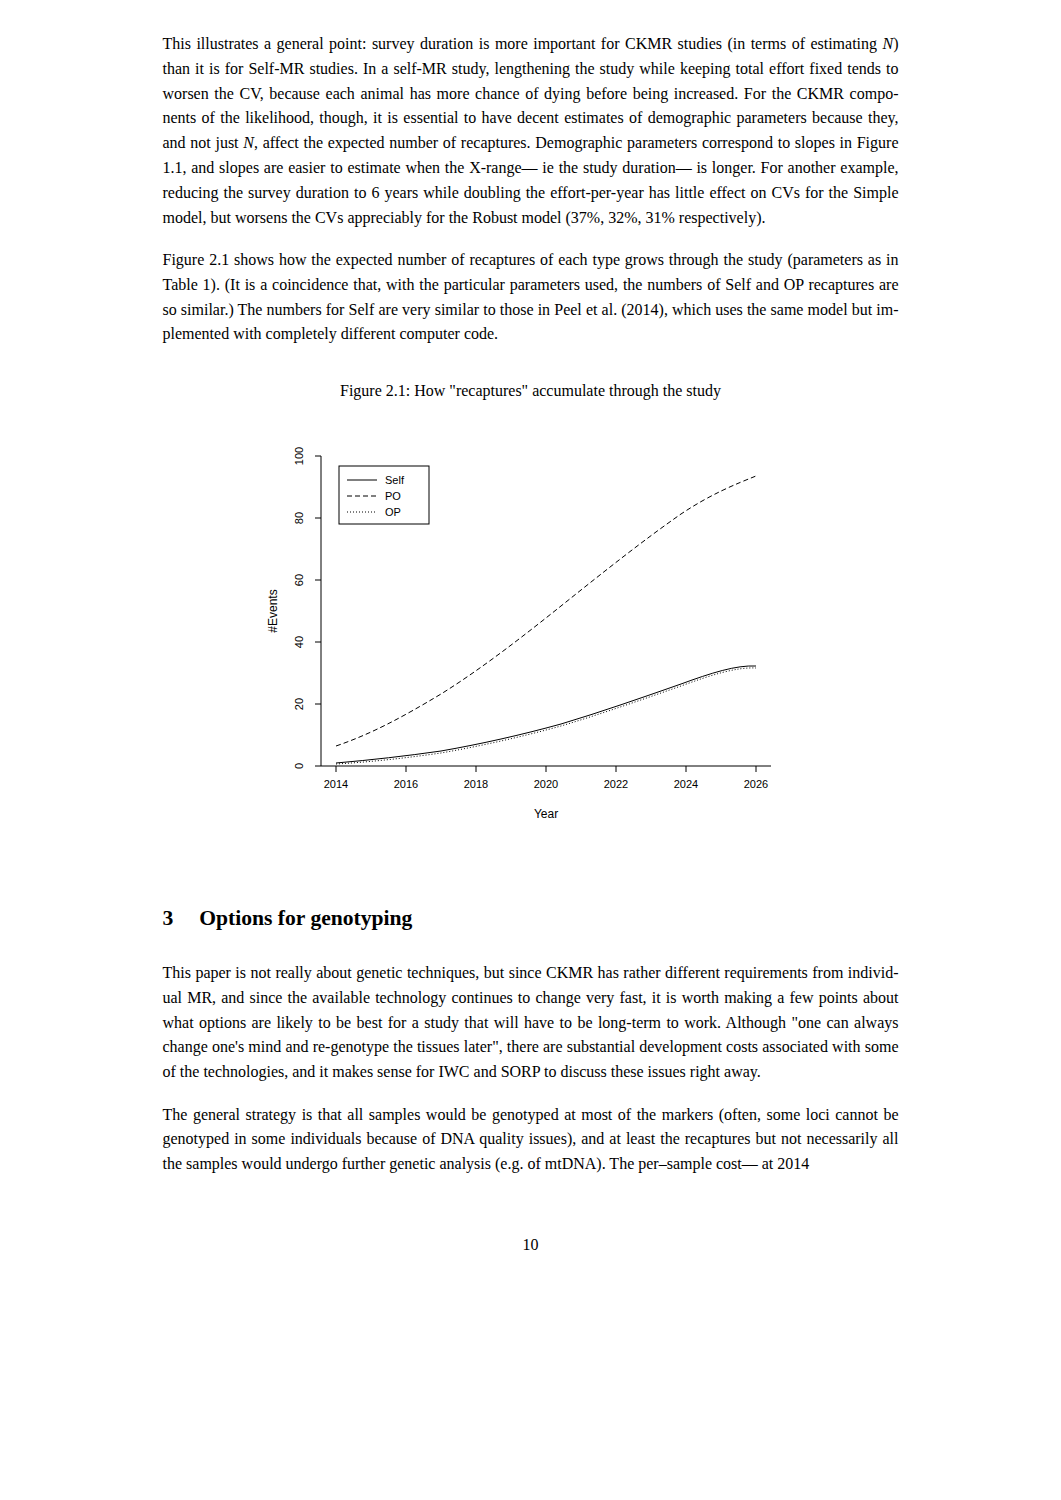This illustrates a general point: survey duration is more important for CKMR studies (in terms of estimating N) than it is for Self-MR studies. In a self-MR study, lengthening the study while keeping total effort fixed tends to worsen the CV, because each animal has more chance of dying before being increased. For the CKMR components of the likelihood, though, it is essential to have decent estimates of demographic parameters because they, and not just N, affect the expected number of recaptures. Demographic parameters correspond to slopes in Figure 1.1, and slopes are easier to estimate when the X-range— ie the study duration— is longer. For another example, reducing the survey duration to 6 years while doubling the effort-per-year has little effect on CVs for the Simple model, but worsens the CVs appreciably for the Robust model (37%, 32%, 31% respectively).
Figure 2.1 shows how the expected number of recaptures of each type grows through the study (parameters as in Table 1). (It is a coincidence that, with the particular parameters used, the numbers of Self and OP recaptures are so similar.) The numbers for Self are very similar to those in Peel et al. (2014), which uses the same model but implemented with completely different computer code.
Figure 2.1: How "recaptures" accumulate through the study
0 20 40 60 80 100 #Events 2014 2016 2018 2020 2022 2024 2026 Year Self PO OP
3 Options for genotyping
This paper is not really about genetic techniques, but since CKMR has rather different requirements from individual MR, and since the available technology continues to change very fast, it is worth making a few points about what options are likely to be best for a study that will have to be long-term to work. Although "one can always change one's mind and re-genotype the tissues later", there are substantial development costs associated with some of the technologies, and it makes sense for IWC and SORP to discuss these issues right away.
The general strategy is that all samples would be genotyped at most of the markers (often, some loci cannot be genotyped in some individuals because of DNA quality issues), and at least the recaptures but not necessarily all the samples would undergo further genetic analysis (e.g. of mtDNA). The per–sample cost— at 2014
10